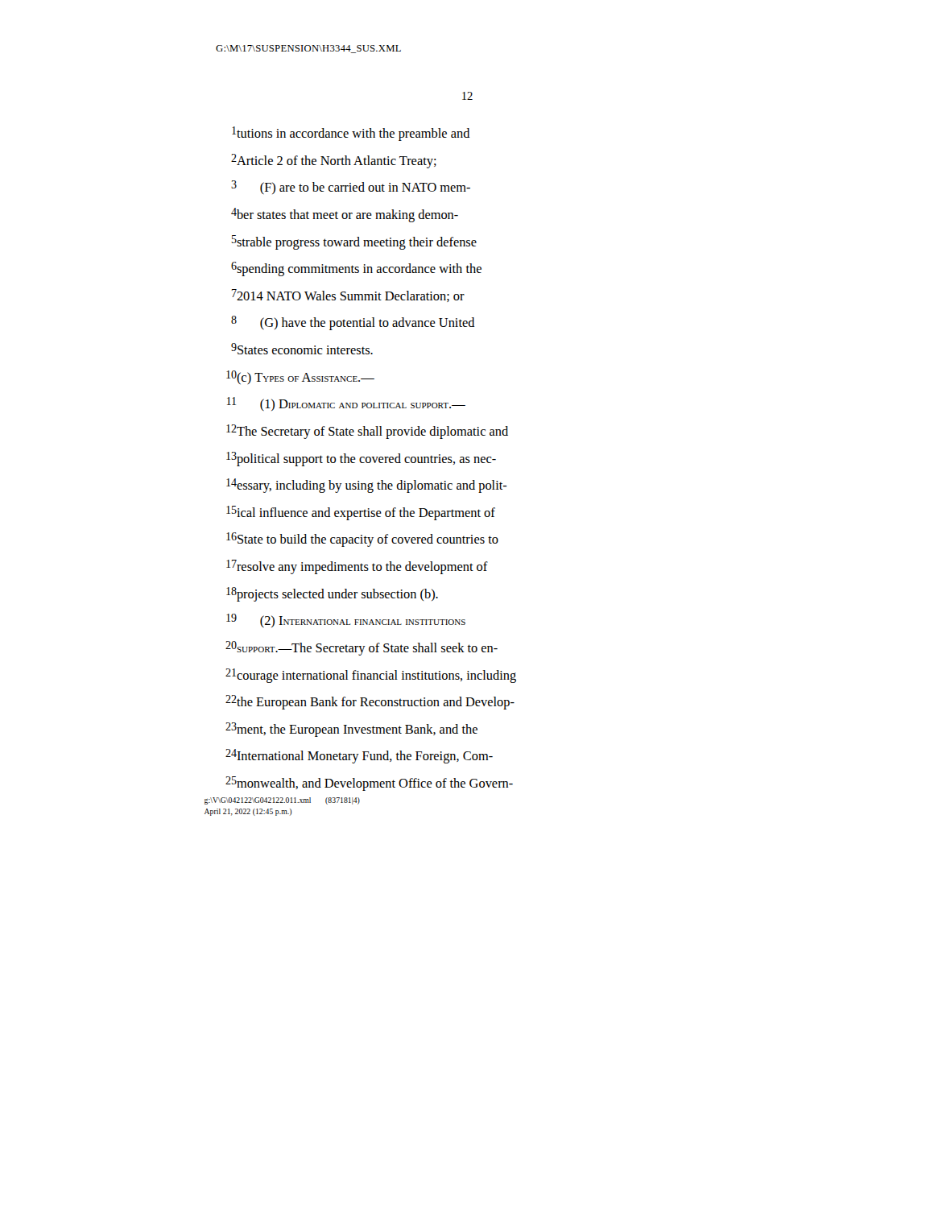G:\M\17\SUSPENSION\H3344_SUS.XML
12
| 1 | tutions in accordance with the preamble and |
| 2 | Article 2 of the North Atlantic Treaty; |
| 3 | (F) are to be carried out in NATO mem- |
| 4 | ber states that meet or are making demon- |
| 5 | strable progress toward meeting their defense |
| 6 | spending commitments in accordance with the |
| 7 | 2014 NATO Wales Summit Declaration; or |
| 8 | (G) have the potential to advance United |
| 9 | States economic interests. |
| 10 | (c) Types of Assistance. — |
| 11 | (1) Diplomatic and political support. — |
| 12 | The Secretary of State shall provide diplomatic and |
| 13 | political support to the covered countries, as nec- |
| 14 | essary, including by using the diplomatic and polit- |
| 15 | ical influence and expertise of the Department of |
| 16 | State to build the capacity of covered countries to |
| 17 | resolve any impediments to the development of |
| 18 | projects selected under subsection (b). |
| 19 | (2) International financial institutions |
| 20 | support. —The Secretary of State shall seek to en- |
| 21 | courage international financial institutions, including |
| 22 | the European Bank for Reconstruction and Develop- |
| 23 | ment, the European Investment Bank, and the |
| 24 | International Monetary Fund, the Foreign, Com- |
| 25 | monwealth, and Development Office of the Govern- |
g:\V\G\042122\G042122.011.xml (837181|4)
April 21, 2022 (12:45 p.m.)